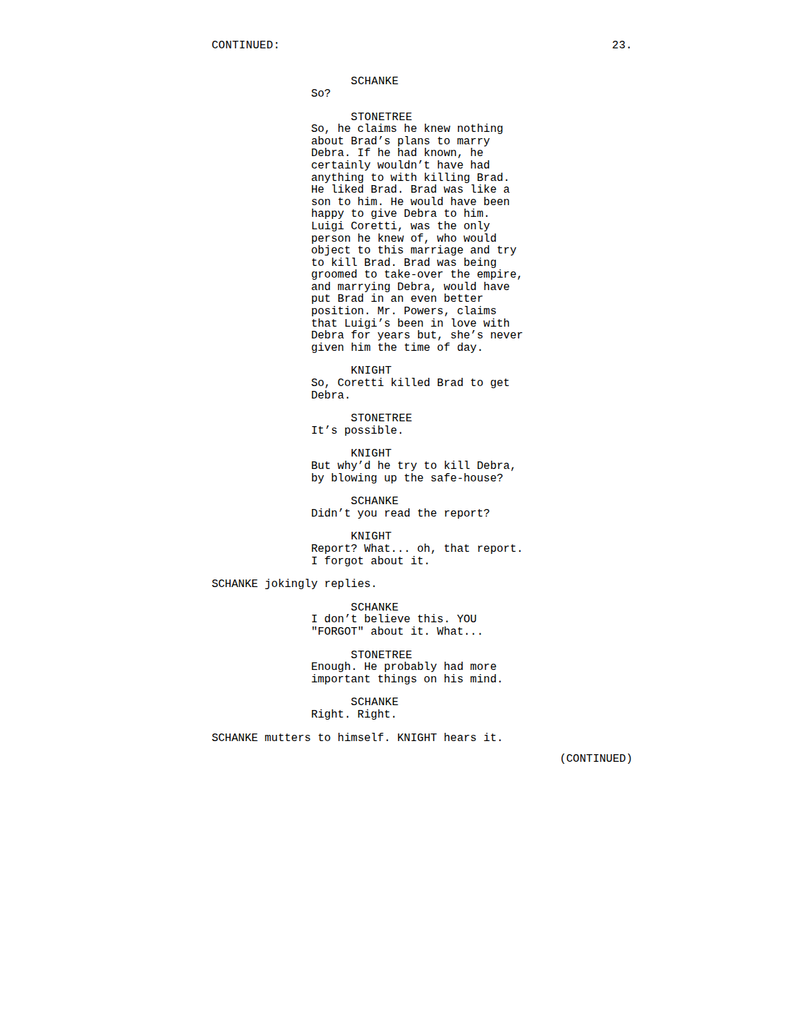CONTINUED:
23.
SCHANKE
So?
STONETREE
So, he claims he knew nothing about Brad’s plans to marry Debra. If he had known, he certainly wouldn’t have had anything to with killing Brad. He liked Brad. Brad was like a son to him. He would have been happy to give Debra to him. Luigi Coretti, was the only person he knew of, who would object to this marriage and try to kill Brad. Brad was being groomed to take-over the empire, and marrying Debra, would have put Brad in an even better position. Mr. Powers, claims that Luigi’s been in love with Debra for years but, she’s never given him the time of day.
KNIGHT
So, Coretti killed Brad to get Debra.
STONETREE
It’s possible.
KNIGHT
But why’d he try to kill Debra, by blowing up the safe-house?
SCHANKE
Didn’t you read the report?
KNIGHT
Report? What... oh, that report. I forgot about it.
SCHANKE jokingly replies.
SCHANKE
I don’t believe this. YOU "FORGOT" about it. What...
STONETREE
Enough. He probably had more important things on his mind.
SCHANKE
Right. Right.
SCHANKE mutters to himself. KNIGHT hears it.
(CONTINUED)